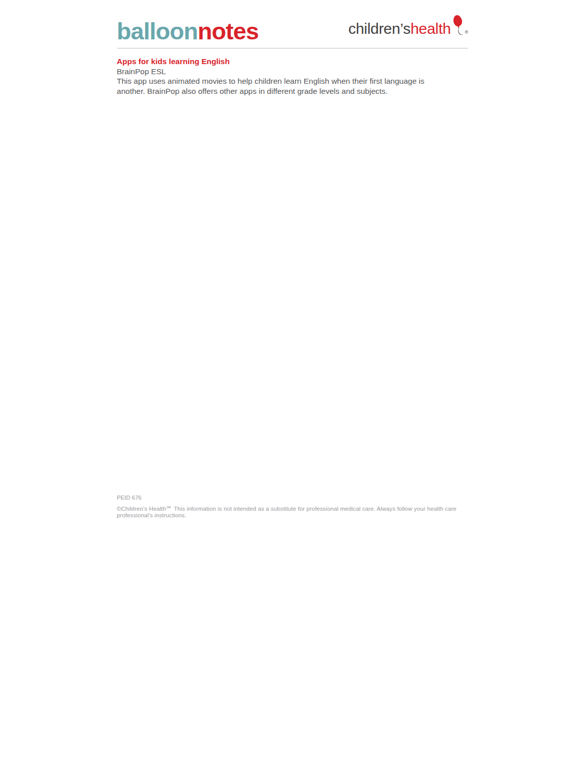balloon notes
children’s health ®
Apps for kids learning English
BrainPop ESL
This app uses animated movies to help children learn English when their first language is another. BrainPop also offers other apps in different grade levels and subjects.
PEID 676
©Children’s Health℠ This information is not intended as a substitute for professional medical care. Always follow your health care professional’s instructions.